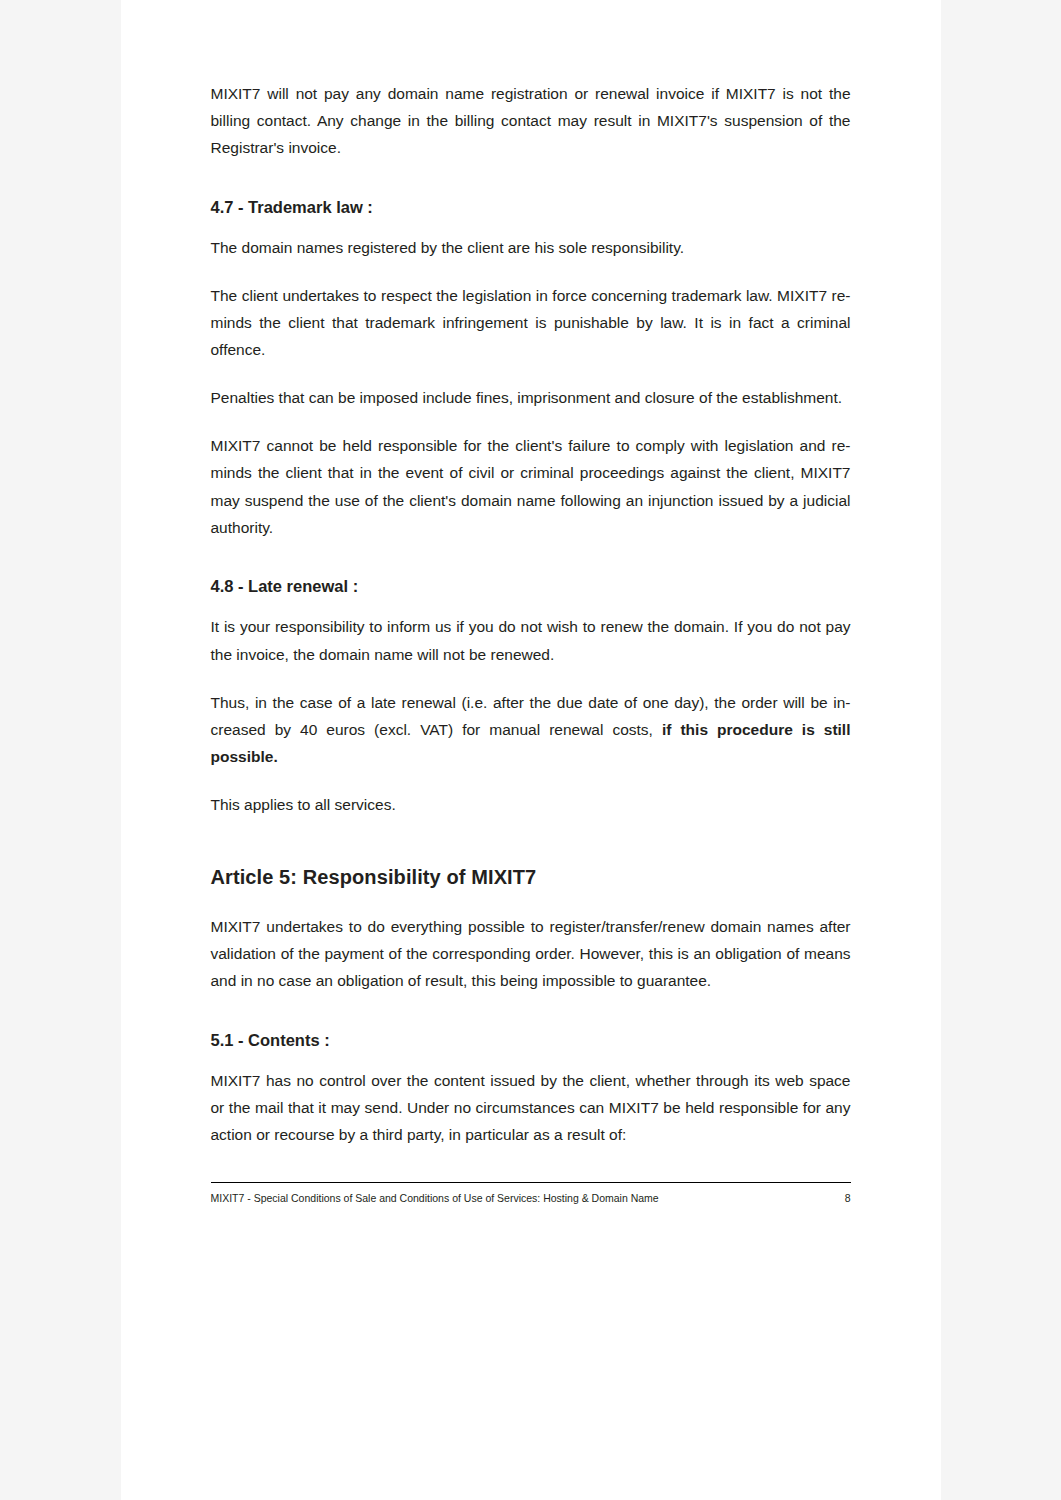MIXIT7 will not pay any domain name registration or renewal invoice if MIXIT7 is not the billing contact. Any change in the billing contact may result in MIXIT7's suspension of the Registrar's invoice.
4.7 - Trademark law :
The domain names registered by the client are his sole responsibility.
The client undertakes to respect the legislation in force concerning trademark law. MIXIT7 reminds the client that trademark infringement is punishable by law. It is in fact a criminal offence.
Penalties that can be imposed include fines, imprisonment and closure of the establishment.
MIXIT7 cannot be held responsible for the client's failure to comply with legislation and reminds the client that in the event of civil or criminal proceedings against the client, MIXIT7 may suspend the use of the client's domain name following an injunction issued by a judicial authority.
4.8 - Late renewal :
It is your responsibility to inform us if you do not wish to renew the domain. If you do not pay the invoice, the domain name will not be renewed.
Thus, in the case of a late renewal (i.e. after the due date of one day), the order will be increased by 40 euros (excl. VAT) for manual renewal costs, if this procedure is still possible.
This applies to all services.
Article 5: Responsibility of MIXIT7
MIXIT7 undertakes to do everything possible to register/transfer/renew domain names after validation of the payment of the corresponding order. However, this is an obligation of means and in no case an obligation of result, this being impossible to guarantee.
5.1 - Contents :
MIXIT7 has no control over the content issued by the client, whether through its web space or the mail that it may send. Under no circumstances can MIXIT7 be held responsible for any action or recourse by a third party, in particular as a result of:
MIXIT7 - Special Conditions of Sale and Conditions of Use of Services: Hosting & Domain Name 8